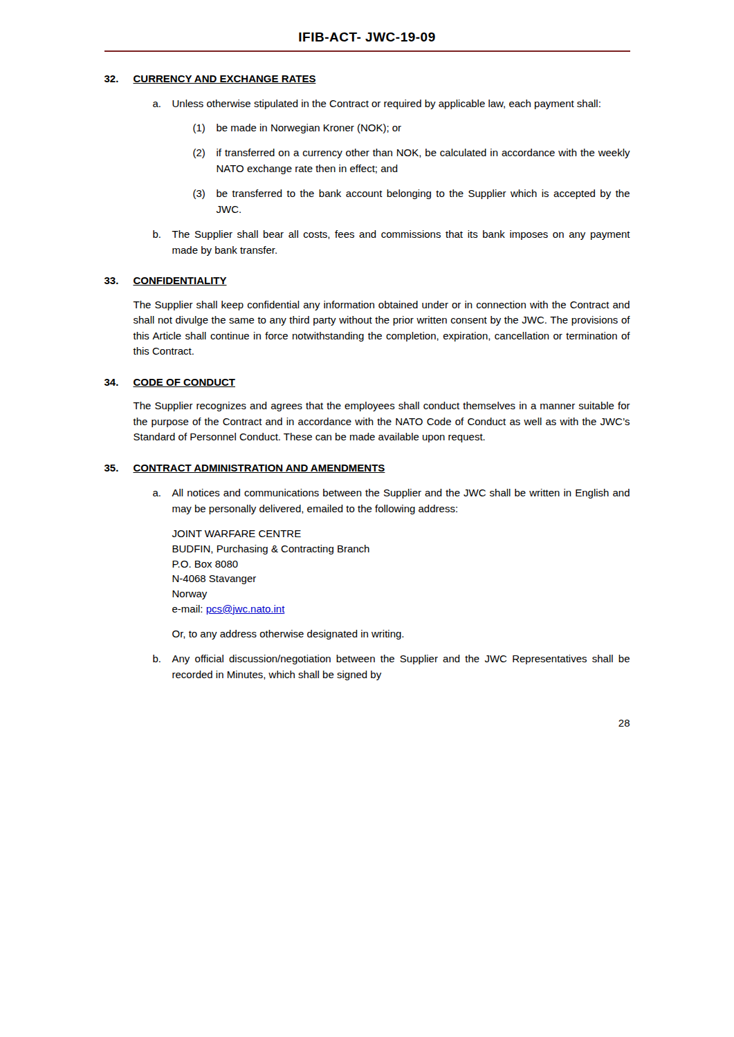IFIB-ACT- JWC-19-09
Currency and Exchange Rates
Unless otherwise stipulated in the Contract or required by applicable law, each payment shall:
be made in Norwegian Kroner (NOK); or
if transferred on a currency other than NOK, be calculated in accordance with the weekly NATO exchange rate then in effect; and
be transferred to the bank account belonging to the Supplier which is accepted by the JWC.
The Supplier shall bear all costs, fees and commissions that its bank imposes on any payment made by bank transfer.
Confidentiality
The Supplier shall keep confidential any information obtained under or in connection with the Contract and shall not divulge the same to any third party without the prior written consent by the JWC. The provisions of this Article shall continue in force notwithstanding the completion, expiration, cancellation or termination of this Contract.
Code of Conduct
The Supplier recognizes and agrees that the employees shall conduct themselves in a manner suitable for the purpose of the Contract and in accordance with the NATO Code of Conduct as well as with the JWC’s Standard of Personnel Conduct. These can be made available upon request.
Contract Administration and Amendments
All notices and communications between the Supplier and the JWC shall be written in English and may be personally delivered, emailed to the following address:
JOINT WARFARE CENTRE
BUDFIN, Purchasing & Contracting Branch
P.O. Box 8080
N-4068 Stavanger
Norway
e-mail: pcs@jwc.nato.int
Or, to any address otherwise designated in writing.
Any official discussion/negotiation between the Supplier and the JWC Representatives shall be recorded in Minutes, which shall be signed by
28